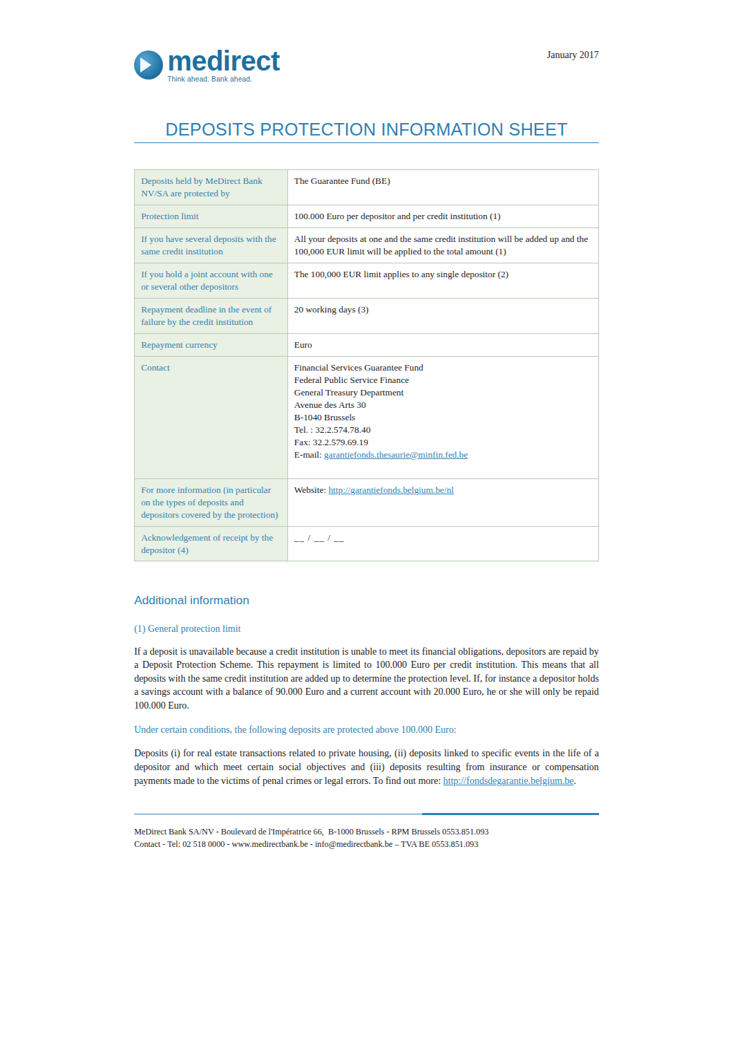medirect
Think ahead. Bank ahead.
January 2017
DEPOSITS PROTECTION INFORMATION SHEET
| Deposits held by MeDirect Bank NV/SA are protected by | The Guarantee Fund (BE) |
| Protection limit | 100.000 Euro per depositor and per credit institution (1) |
| If you have several deposits with the same credit institution | All your deposits at one and the same credit institution will be added up and the 100,000 EUR limit will be applied to the total amount (1) |
| If you hold a joint account with one or several other depositors | The 100,000 EUR limit applies to any single depositor (2) |
| Repayment deadline in the event of failure by the credit institution | 20 working days (3) |
| Repayment currency | Euro |
| Contact | Financial Services Guarantee Fund Federal Public Service Finance General Treasury Department Avenue des Arts 30 B-1040 Brussels Tel. : 32.2.574.78.40 Fax: 32.2.579.69.19 E-mail: garantiefonds.thesaurie@minfin.fed.be |
| For more information (in particular on the types of deposits and depositors covered by the protection) | Website: http://garantiefonds.belgium.be/nl |
| Acknowledgement of receipt by the depositor (4) | __ / __ / __ |
Additional information
(1) General protection limit
If a deposit is unavailable because a credit institution is unable to meet its financial obligations, depositors are repaid by a Deposit Protection Scheme. This repayment is limited to 100.000 Euro per credit institution. This means that all deposits with the same credit institution are added up to determine the protection level. If, for instance a depositor holds a savings account with a balance of 90.000 Euro and a current account with 20.000 Euro, he or she will only be repaid 100.000 Euro.
Under certain conditions, the following deposits are protected above 100.000 Euro:
Deposits (i) for real estate transactions related to private housing, (ii) deposits linked to specific events in the life of a depositor and which meet certain social objectives and (iii) deposits resulting from insurance or compensation payments made to the victims of penal crimes or legal errors. To find out more: http://fondsdegarantie.belgium.be.
MeDirect Bank SA/NV - Boulevard de l'Impératrice 66, B-1000 Brussels - RPM Brussels 0553.851.093
Contact - Tel: 02 518 0000 - www.medirectbank.be - info@medirectbank.be – TVA BE 0553.851.093